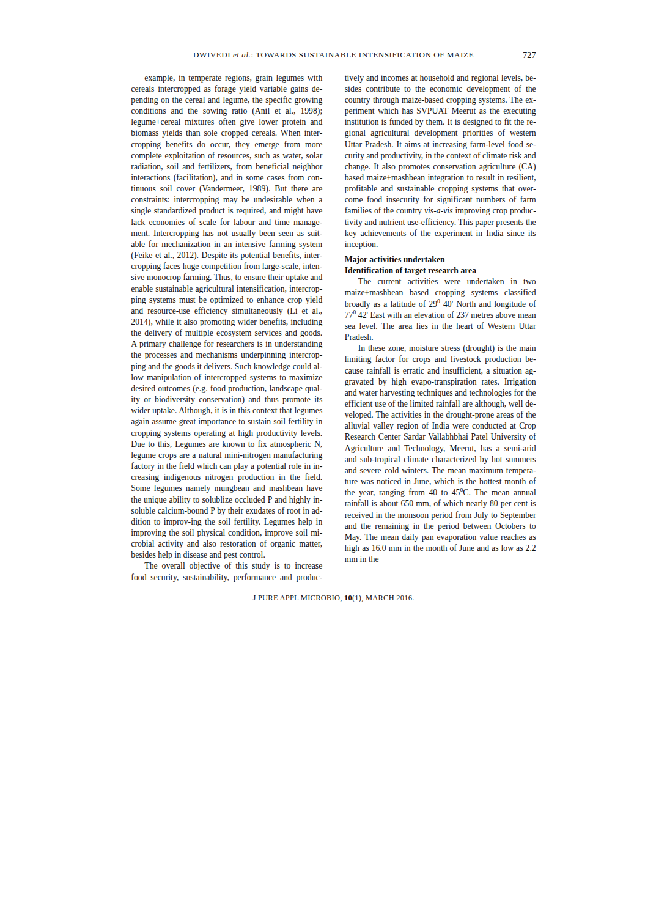DWIVEDI et al.: TOWARDS SUSTAINABLE INTENSIFICATION OF MAIZE 727
example, in temperate regions, grain legumes with cereals intercropped as forage yield variable gains depending on the cereal and legume, the specific growing conditions and the sowing ratio (Anil et al., 1998); legume+cereal mixtures often give lower protein and biomass yields than sole cropped cereals. When intercropping benefits do occur, they emerge from more complete exploitation of resources, such as water, solar radiation, soil and fertilizers, from beneficial neighbor interactions (facilitation), and in some cases from continuous soil cover (Vandermeer, 1989). But there are constraints: intercropping may be undesirable when a single standardized product is required, and might have lack economies of scale for labour and time management. Intercropping has not usually been seen as suitable for mechanization in an intensive farming system (Feike et al., 2012). Despite its potential benefits, intercropping faces huge competition from large-scale, intensive monocrop farming. Thus, to ensure their uptake and enable sustainable agricultural intensification, intercropping systems must be optimized to enhance crop yield and resource-use efficiency simultaneously (Li et al., 2014), while it also promoting wider benefits, including the delivery of multiple ecosystem services and goods. A primary challenge for researchers is in understanding the processes and mechanisms underpinning intercropping and the goods it delivers. Such knowledge could allow manipulation of intercropped systems to maximize desired outcomes (e.g. food production, landscape quality or biodiversity conservation) and thus promote its wider uptake. Although, it is in this context that legumes again assume great importance to sustain soil fertility in cropping systems operating at high productivity levels. Due to this, Legumes are known to fix atmospheric N, legume crops are a natural mini-nitrogen manufacturing factory in the field which can play a potential role in increasing indigenous nitrogen production in the field. Some legumes namely mungbean and mashbean have the unique ability to solublize occluded P and highly insoluble calcium-bound P by their exudates of root in addition to improv-ing the soil fertility. Legumes help in improving the soil physical condition, improve soil microbial activity and also restoration of organic matter, besides help in disease and pest control.
The overall objective of this study is to increase food security, sustainability, performance and productively and incomes at household and regional levels, besides contribute to the economic development of the country through maize-based cropping systems. The experiment which has SVPUAT Meerut as the executing institution is funded by them. It is designed to fit the regional agricultural development priorities of western Uttar Pradesh. It aims at increasing farm-level food security and productivity, in the context of climate risk and change. It also promotes conservation agriculture (CA) based maize+mashbean integration to result in resilient, profitable and sustainable cropping systems that overcome food insecurity for significant numbers of farm families of the country vis-a-vis improving crop productivity and nutrient use-efficiency. This paper presents the key achievements of the experiment in India since its inception.
Major activities undertaken
Identification of target research area
The current activities were undertaken in two maize+mashbean based cropping systems classified broadly as a latitude of 290 40' North and longitude of 770 42' East with an elevation of 237 metres above mean sea level. The area lies in the heart of Western Uttar Pradesh.
In these zone, moisture stress (drought) is the main limiting factor for crops and livestock production because rainfall is erratic and insufficient, a situation aggravated by high evapo-transpiration rates. Irrigation and water harvesting techniques and technologies for the efficient use of the limited rainfall are although, well developed. The activities in the drought-prone areas of the alluvial valley region of India were conducted at Crop Research Center Sardar Vallabhbhai Patel University of Agriculture and Technology, Meerut, has a semi-arid and sub-tropical climate characterized by hot summers and severe cold winters. The mean maximum temperature was noticed in June, which is the hottest month of the year, ranging from 40 to 45oC. The mean annual rainfall is about 650 mm, of which nearly 80 per cent is received in the monsoon period from July to September and the remaining in the period between Octobers to May. The mean daily pan evaporation value reaches as high as 16.0 mm in the month of June and as low as 2.2 mm in the
J PURE APPL MICROBIO, 10(1), MARCH 2016.